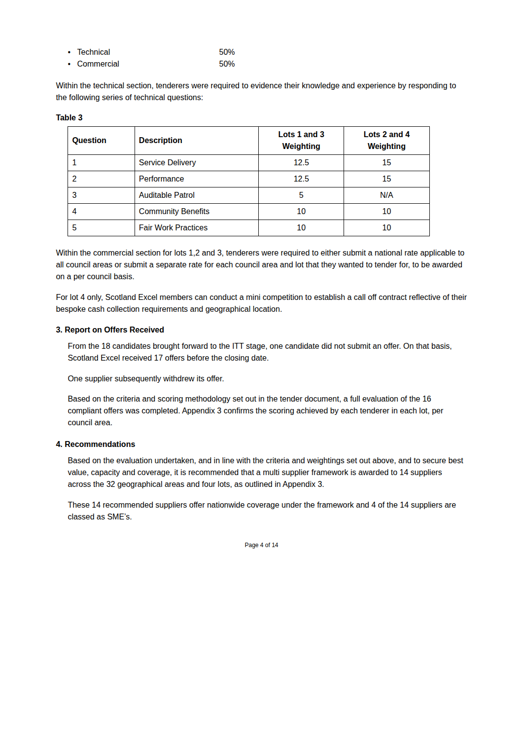Technical50%
Commercial50%
Within the technical section, tenderers were required to evidence their knowledge and experience by responding to the following series of technical questions:
Table 3
| Question | Description | Lots 1 and 3 Weighting | Lots 2 and 4 Weighting |
| --- | --- | --- | --- |
| 1 | Service Delivery | 12.5 | 15 |
| 2 | Performance | 12.5 | 15 |
| 3 | Auditable Patrol | 5 | N/A |
| 4 | Community Benefits | 10 | 10 |
| 5 | Fair Work Practices | 10 | 10 |
Within the commercial section for lots 1,2 and 3, tenderers were required to either submit a national rate applicable to all council areas or submit a separate rate for each council area and lot that they wanted to tender for, to be awarded on a per council basis.
For lot 4 only, Scotland Excel members can conduct a mini competition to establish a call off contract reflective of their bespoke cash collection requirements and geographical location.
Report on Offers Received
From the 18 candidates brought forward to the ITT stage, one candidate did not submit an offer. On that basis, Scotland Excel received 17 offers before the closing date.
One supplier subsequently withdrew its offer.
Based on the criteria and scoring methodology set out in the tender document, a full evaluation of the 16 compliant offers was completed. Appendix 3 confirms the scoring achieved by each tenderer in each lot, per council area.
Recommendations
Based on the evaluation undertaken, and in line with the criteria and weightings set out above, and to secure best value, capacity and coverage, it is recommended that a multi supplier framework is awarded to 14 suppliers across the 32 geographical areas and four lots, as outlined in Appendix 3.
These 14 recommended suppliers offer nationwide coverage under the framework and 4 of the 14 suppliers are classed as SME’s.
Page 4 of 14